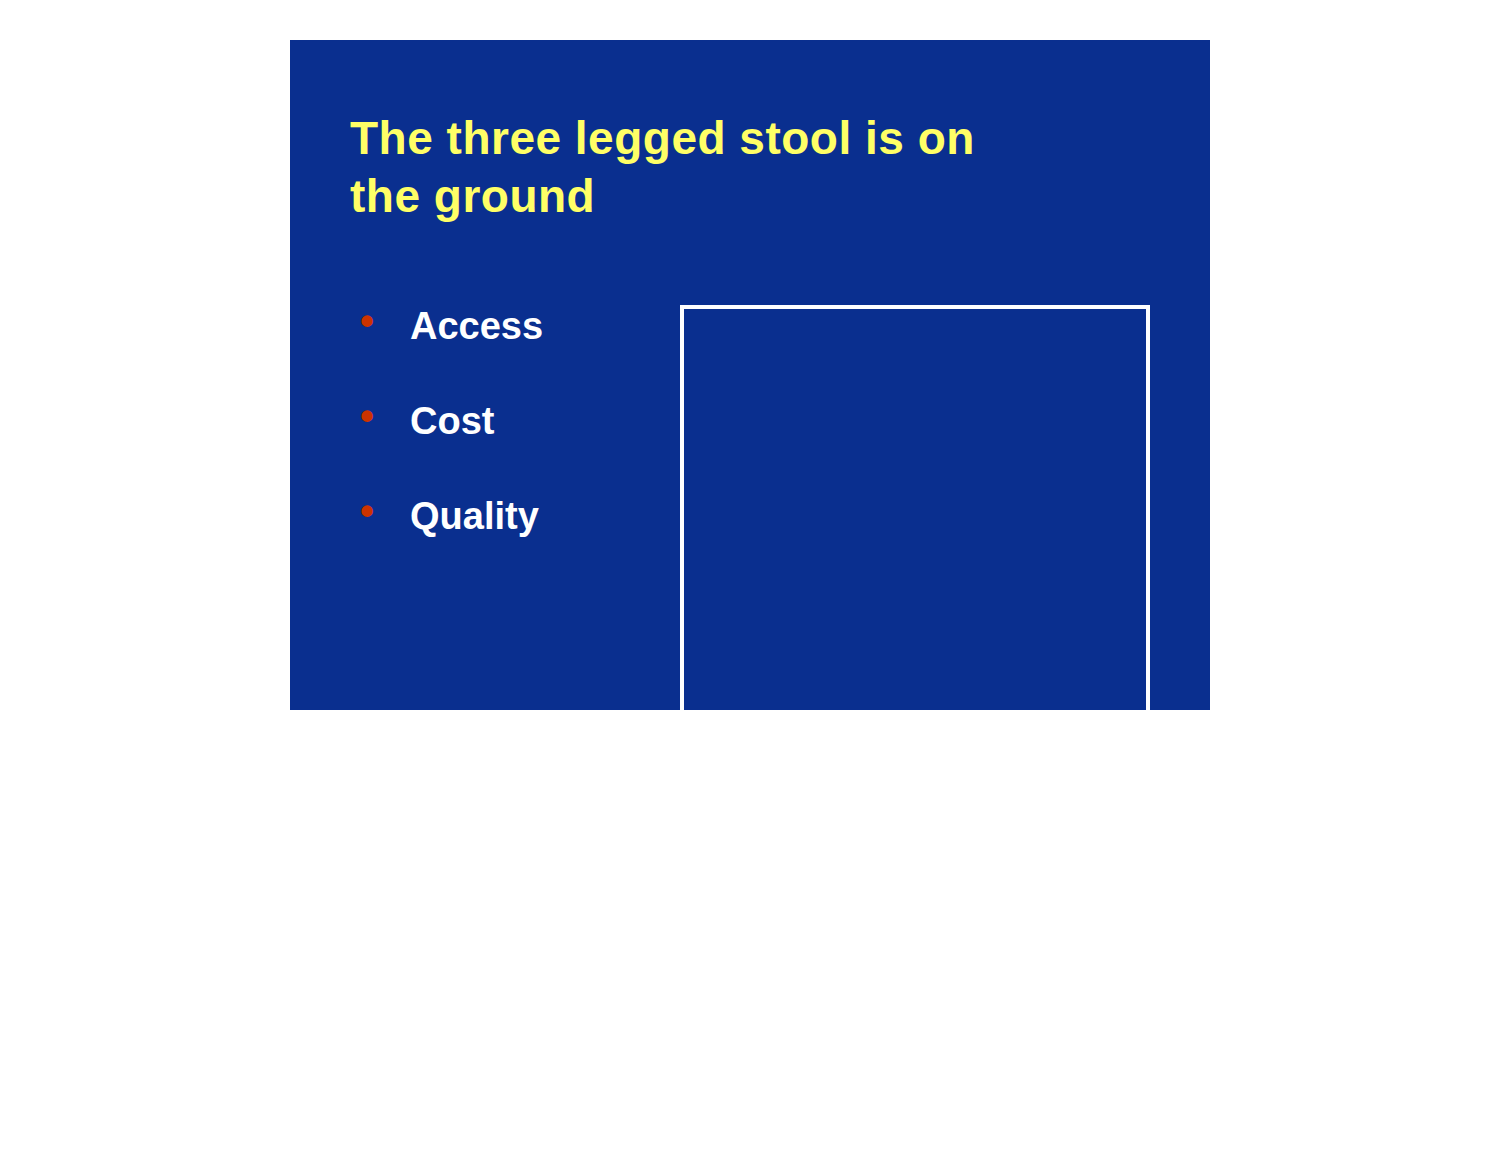The three legged stool is on the ground
Access
Cost
Quality